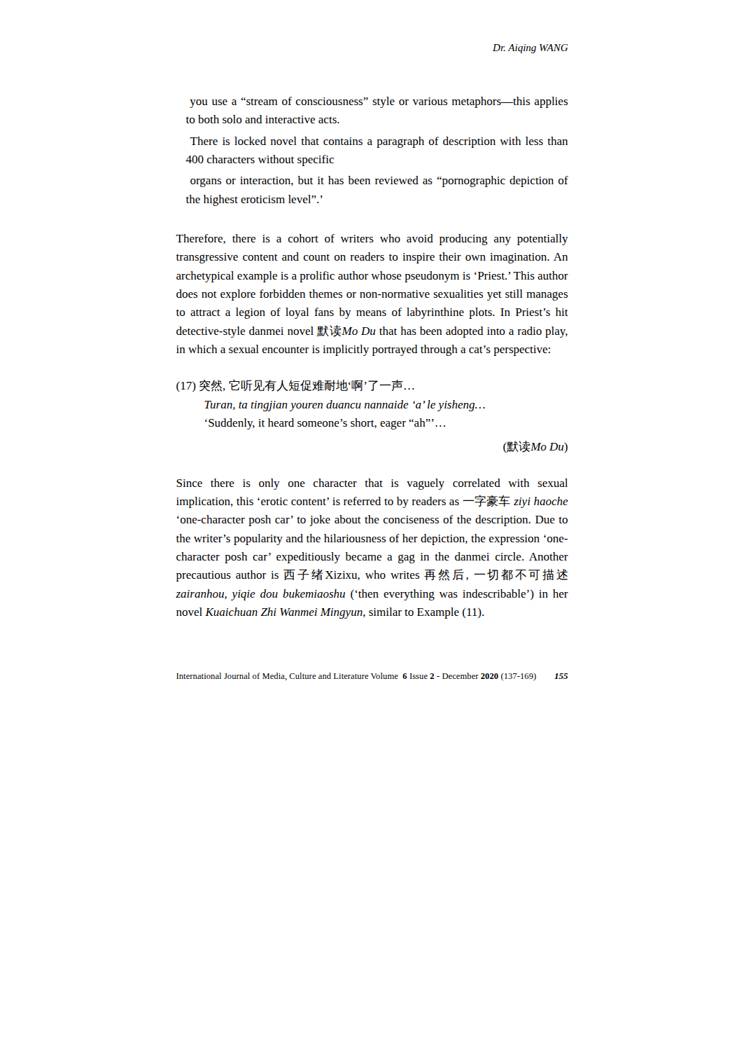Dr. Aiqing WANG
you use a “stream of consciousness” style or various metaphors—this applies to both solo and interactive acts.
There is locked novel that contains a paragraph of description with less than 400 characters without specific
organs or interaction, but it has been reviewed as “pornographic depiction of the highest eroticism level”.’
Therefore, there is a cohort of writers who avoid producing any potentially transgressive content and count on readers to inspire their own imagination. An archetypical example is a prolific author whose pseudonym is ‘Priest.’ This author does not explore forbidden themes or non-normative sexualities yet still manages to attract a legion of loyal fans by means of labyrinthine plots. In Priest’s hit detective-style danmei novel 默读Mo Du that has been adopted into a radio play, in which a sexual encounter is implicitly portrayed through a cat’s perspective:
(17) 突然, 它听见有人短促难耐地‘啊’了一声… Turan, ta tingjian youren duancu nannaide ‘a’ le yisheng… ‘Suddenly, it heard someone’s short, eager “ah”’…
(默读Mo Du)
Since there is only one character that is vaguely correlated with sexual implication, this ‘erotic content’ is referred to by readers as 一字豪车 ziyi haoche ‘one-character posh car’ to joke about the conciseness of the description. Due to the writer’s popularity and the hilariousness of her depiction, the expression ‘one-character posh car’ expeditiously became a gag in the danmei circle. Another precautious author is 西子绪Xizixu, who writes 再然后, 一切都不可描述zairanhou, yiqie dou bukemiaoshu (‘then everything was indescribable’) in her novel Kuaichuan Zhi Wanmei Mingyun, similar to Example (11).
International Journal of Media, Culture and Literature Volume 6 Issue 2 - December 2020 (137-169)
155